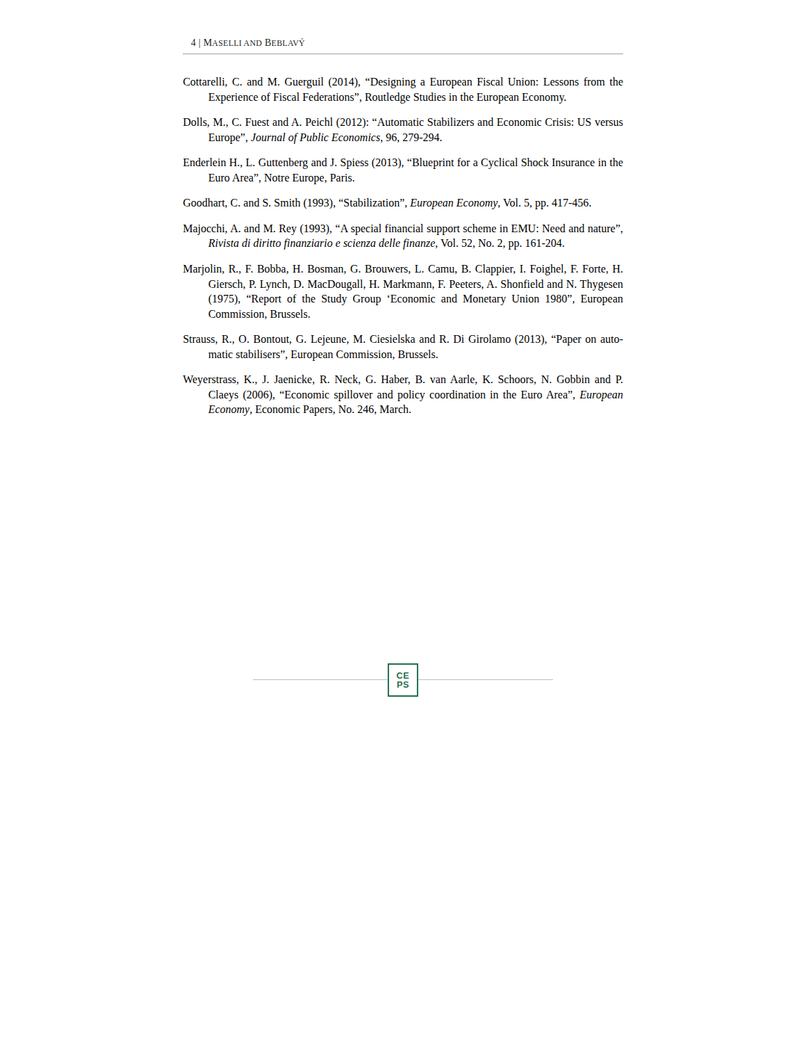4 | MASELLI AND BEBLAVÝ
Cottarelli, C. and M. Guerguil (2014), “Designing a European Fiscal Union: Lessons from the Experience of Fiscal Federations”, Routledge Studies in the European Economy.
Dolls, M., C. Fuest and A. Peichl (2012): “Automatic Stabilizers and Economic Crisis: US versus Europe”, Journal of Public Economics, 96, 279-294.
Enderlein H., L. Guttenberg and J. Spiess (2013), “Blueprint for a Cyclical Shock Insurance in the Euro Area”, Notre Europe, Paris.
Goodhart, C. and S. Smith (1993), “Stabilization”, European Economy, Vol. 5, pp. 417-456.
Majocchi, A. and M. Rey (1993), “A special financial support scheme in EMU: Need and nature”, Rivista di diritto finanziario e scienza delle finanze, Vol. 52, No. 2, pp. 161-204.
Marjolin, R., F. Bobba, H. Bosman, G. Brouwers, L. Camu, B. Clappier, I. Foighel, F. Forte, H. Giersch, P. Lynch, D. MacDougall, H. Markmann, F. Peeters, A. Shonfield and N. Thygesen (1975), “Report of the Study Group ‘Economic and Monetary Union 1980”, European Commission, Brussels.
Strauss, R., O. Bontout, G. Lejeune, M. Ciesielska and R. Di Girolamo (2013), “Paper on automatic stabilisers”, European Commission, Brussels.
Weyerstrass, K., J. Jaenicke, R. Neck, G. Haber, B. van Aarle, K. Schoors, N. Gobbin and P. Claeys (2006), “Economic spillover and policy coordination in the Euro Area”, European Economy, Economic Papers, No. 246, March.
CE PS